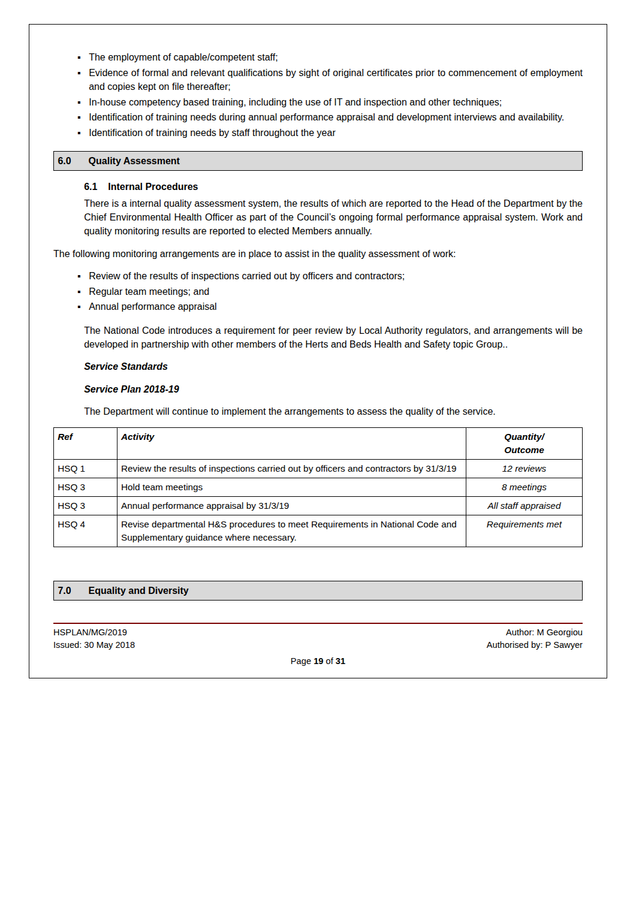The employment of capable/competent staff;
Evidence of formal and relevant qualifications by sight of original certificates prior to commencement of employment and copies kept on file thereafter;
In-house competency based training, including the use of IT and inspection and other techniques;
Identification of training needs during annual performance appraisal and development interviews and availability.
Identification of training needs by staff throughout the year
6.0 Quality Assessment
6.1 Internal Procedures
There is a internal quality assessment system, the results of which are reported to the Head of the Department by the Chief Environmental Health Officer as part of the Council’s ongoing formal performance appraisal system. Work and quality monitoring results are reported to elected Members annually.
The following monitoring arrangements are in place to assist in the quality assessment of work:
Review of the results of inspections carried out by officers and contractors;
Regular team meetings; and
Annual performance appraisal
The National Code introduces a requirement for peer review by Local Authority regulators, and arrangements will be developed in partnership with other members of the Herts and Beds Health and Safety topic Group..
Service Standards
Service Plan 2018-19
The Department will continue to implement the arrangements to assess the quality of the service.
| Ref | Activity | Quantity/ Outcome |
| --- | --- | --- |
| HSQ 1 | Review the results of inspections carried out by officers and contractors by 31/3/19 | 12 reviews |
| HSQ 3 | Hold team meetings | 8 meetings |
| HSQ 3 | Annual performance appraisal by 31/3/19 | All staff appraised |
| HSQ 4 | Revise departmental H&S procedures to meet Requirements in National Code and Supplementary guidance where necessary. | Requirements met |
7.0 Equality and Diversity
HSPLAN/MG/2019
Issued: 30 May 2018
Author: M Georgiou
Authorised by: P Sawyer
Page 19 of 31